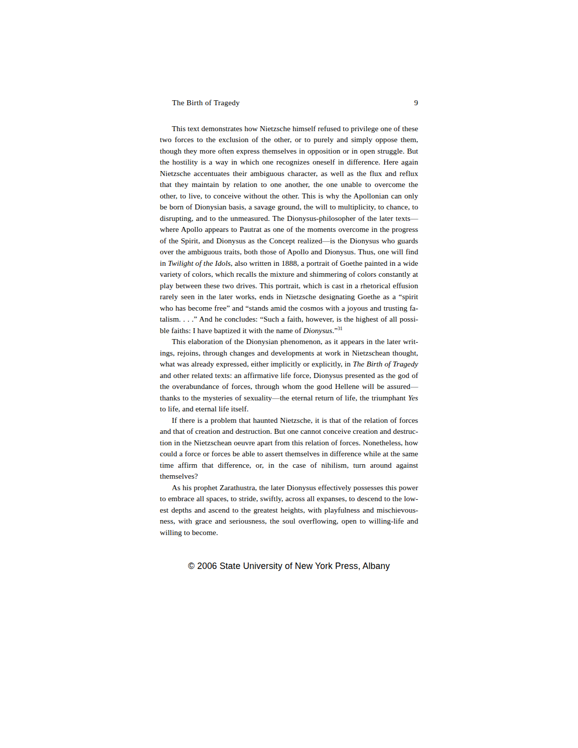The Birth of Tragedy 9
This text demonstrates how Nietzsche himself refused to privilege one of these two forces to the exclusion of the other, or to purely and simply oppose them, though they more often express themselves in opposition or in open struggle. But the hostility is a way in which one recognizes oneself in difference. Here again Nietzsche accentuates their ambiguous character, as well as the flux and reflux that they maintain by relation to one another, the one unable to overcome the other, to live, to conceive without the other. This is why the Apollonian can only be born of Dionysian basis, a savage ground, the will to multiplicity, to chance, to disrupting, and to the unmeasured. The Dionysus-philosopher of the later texts—where Apollo appears to Pautrat as one of the moments overcome in the progress of the Spirit, and Dionysus as the Concept realized—is the Dionysus who guards over the ambiguous traits, both those of Apollo and Dionysus. Thus, one will find in Twilight of the Idols, also written in 1888, a portrait of Goethe painted in a wide variety of colors, which recalls the mixture and shimmering of colors constantly at play between these two drives. This portrait, which is cast in a rhetorical effusion rarely seen in the later works, ends in Nietzsche designating Goethe as a “spirit who has become free” and “stands amid the cosmos with a joyous and trusting fatalism. . . .” And he concludes: “Such a faith, however, is the highest of all possible faiths: I have baptized it with the name of Dionysus.”31
This elaboration of the Dionysian phenomenon, as it appears in the later writings, rejoins, through changes and developments at work in Nietzschean thought, what was already expressed, either implicitly or explicitly, in The Birth of Tragedy and other related texts: an affirmative life force, Dionysus presented as the god of the overabundance of forces, through whom the good Hellene will be assured—thanks to the mysteries of sexuality—the eternal return of life, the triumphant Yes to life, and eternal life itself.
If there is a problem that haunted Nietzsche, it is that of the relation of forces and that of creation and destruction. But one cannot conceive creation and destruction in the Nietzschean oeuvre apart from this relation of forces. Nonetheless, how could a force or forces be able to assert themselves in difference while at the same time affirm that difference, or, in the case of nihilism, turn around against themselves?
As his prophet Zarathustra, the later Dionysus effectively possesses this power to embrace all spaces, to stride, swiftly, across all expanses, to descend to the lowest depths and ascend to the greatest heights, with playfulness and mischievousness, with grace and seriousness, the soul overflowing, open to willing-life and willing to become.
© 2006 State University of New York Press, Albany